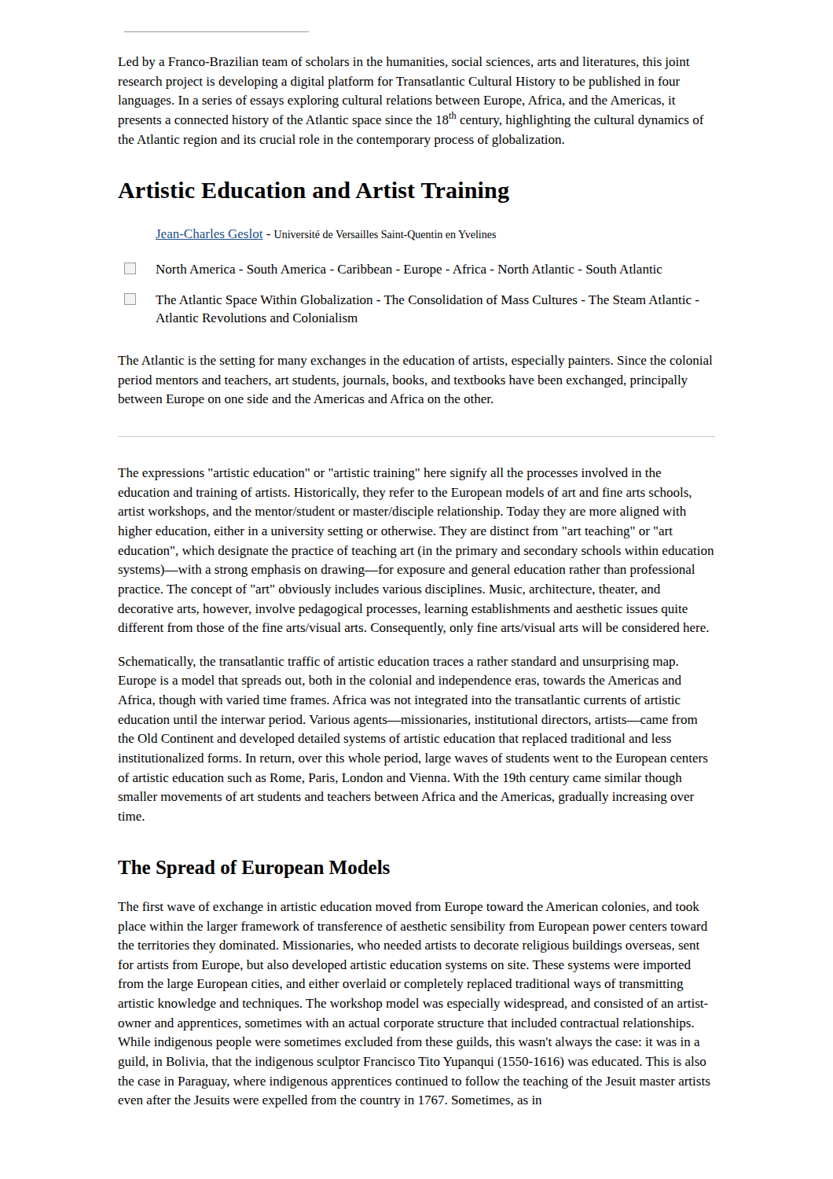Led by a Franco-Brazilian team of scholars in the humanities, social sciences, arts and literatures, this joint research project is developing a digital platform for Transatlantic Cultural History to be published in four languages. In a series of essays exploring cultural relations between Europe, Africa, and the Americas, it presents a connected history of the Atlantic space since the 18th century, highlighting the cultural dynamics of the Atlantic region and its crucial role in the contemporary process of globalization.
Artistic Education and Artist Training
Jean-Charles Geslot - Université de Versailles Saint-Quentin en Yvelines
North America - South America - Caribbean - Europe - Africa - North Atlantic - South Atlantic
The Atlantic Space Within Globalization - The Consolidation of Mass Cultures - The Steam Atlantic - Atlantic Revolutions and Colonialism
The Atlantic is the setting for many exchanges in the education of artists, especially painters. Since the colonial period mentors and teachers, art students, journals, books, and textbooks have been exchanged, principally between Europe on one side and the Americas and Africa on the other.
The expressions "artistic education" or "artistic training" here signify all the processes involved in the education and training of artists. Historically, they refer to the European models of art and fine arts schools, artist workshops, and the mentor/student or master/disciple relationship. Today they are more aligned with higher education, either in a university setting or otherwise. They are distinct from "art teaching" or "art education", which designate the practice of teaching art (in the primary and secondary schools within education systems)—with a strong emphasis on drawing—for exposure and general education rather than professional practice. The concept of "art" obviously includes various disciplines. Music, architecture, theater, and decorative arts, however, involve pedagogical processes, learning establishments and aesthetic issues quite different from those of the fine arts/visual arts. Consequently, only fine arts/visual arts will be considered here.
Schematically, the transatlantic traffic of artistic education traces a rather standard and unsurprising map. Europe is a model that spreads out, both in the colonial and independence eras, towards the Americas and Africa, though with varied time frames. Africa was not integrated into the transatlantic currents of artistic education until the interwar period. Various agents—missionaries, institutional directors, artists—came from the Old Continent and developed detailed systems of artistic education that replaced traditional and less institutionalized forms. In return, over this whole period, large waves of students went to the European centers of artistic education such as Rome, Paris, London and Vienna. With the 19th century came similar though smaller movements of art students and teachers between Africa and the Americas, gradually increasing over time.
The Spread of European Models
The first wave of exchange in artistic education moved from Europe toward the American colonies, and took place within the larger framework of transference of aesthetic sensibility from European power centers toward the territories they dominated. Missionaries, who needed artists to decorate religious buildings overseas, sent for artists from Europe, but also developed artistic education systems on site. These systems were imported from the large European cities, and either overlaid or completely replaced traditional ways of transmitting artistic knowledge and techniques. The workshop model was especially widespread, and consisted of an artist-owner and apprentices, sometimes with an actual corporate structure that included contractual relationships. While indigenous people were sometimes excluded from these guilds, this wasn't always the case: it was in a guild, in Bolivia, that the indigenous sculptor Francisco Tito Yupanqui (1550-1616) was educated. This is also the case in Paraguay, where indigenous apprentices continued to follow the teaching of the Jesuit master artists even after the Jesuits were expelled from the country in 1767. Sometimes, as in